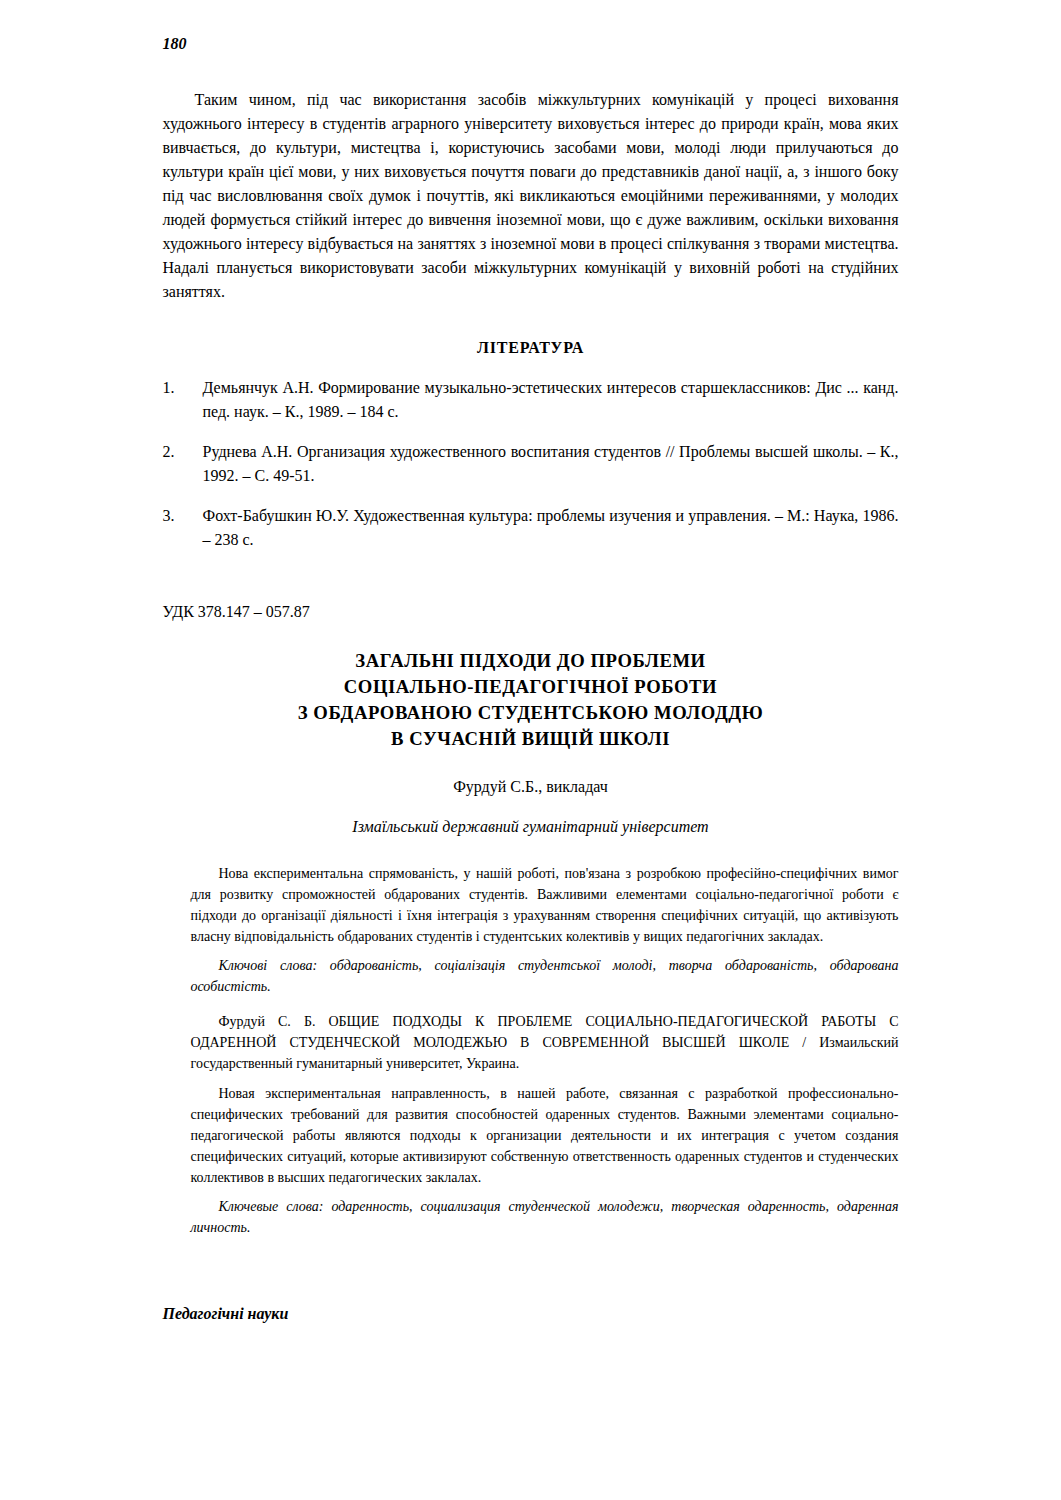180
Таким чином, під час використання засобів міжкультурних комунікацій у процесі виховання художнього інтересу в студентів аграрного університету виховується інтерес до природи країн, мова яких вивчається, до культури, мистецтва і, користуючись засобами мови, молоді люди прилучаються до культури країн цієї мови, у них виховується почуття поваги до представників даної нації, а, з іншого боку під час висловлювання своїх думок і почуттів, які викликаються емоційними переживаннями, у молодих людей формується стійкий інтерес до вивчення іноземної мови, що є дуже важливим, оскільки виховання художнього інтересу відбувається на заняттях з іноземної мови в процесі спілкування з творами мистецтва. Надалі планується використовувати засоби міжкультурних комунікацій у виховній роботі на студійних заняттях.
ЛІТЕРАТУРА
Демьянчук А.Н. Формирование музыкально-эстетических интересов старшеклассников: Дис ... канд. пед. наук. – К., 1989. – 184 с.
Руднева А.Н. Организация художественного воспитания студентов // Проблемы высшей школы. – К., 1992. – С. 49-51.
Фохт-Бабушкин Ю.У. Художественная культура: проблемы изучения и управления. – М.: Наука, 1986. – 238 с.
УДК 378.147 – 057.87
ЗАГАЛЬНІ ПІДХОДИ ДО ПРОБЛЕМИ
СОЦІАЛЬНО-ПЕДАГОГІЧНОЇ РОБОТИ
З ОБДАРОВАНОЮ СТУДЕНТСЬКОЮ МОЛОДДЮ
В СУЧАСНІЙ ВИЩІЙ ШКОЛІ
Фурдуй С.Б., викладач
Ізмаїльський державний гуманітарний університет
Нова експериментальна спрямованість, у нашій роботі, пов'язана з розробкою професійно-специфічних вимог для розвитку спроможностей обдарованих студентів. Важливими елементами соціально-педагогічної роботи є підходи до організації діяльності і їхня інтеграція з урахуванням створення специфічних ситуацій, що активізують власну відповідальність обдарованих студентів і студентських колективів у вищих педагогічних закладах.
Ключові слова: обдарованість, соціалізація студентської молоді, творча обдарованість, обдарована особистість.
Фурдуй С. Б. ОБЩИЕ ПОДХОДЫ К ПРОБЛЕМЕ СОЦИАЛЬНО-ПЕДАГОГИЧЕСКОЙ РАБОТЫ С ОДАРЕННОЙ СТУДЕНЧЕСКОЙ МОЛОДЕЖЬЮ В СОВРЕМЕННОЙ ВЫСШЕЙ ШКОЛЕ / Измаильский государственный гуманитарный университет, Украина.
Новая экспериментальная направленность, в нашей работе, связанная с разработкой профессионально-специфических требований для развития способностей одаренных студентов. Важными элементами социально-педагогической работы являются подходы к организации деятельности и их интеграция с учетом создания специфических ситуаций, которые активизируют собственную ответственность одаренных студентов и студенческих коллективов в высших педагогических заклалах.
Ключевые слова: одаренность, социализация студенческой молодежи, творческая одаренность, одаренная личность.
Педагогічні науки